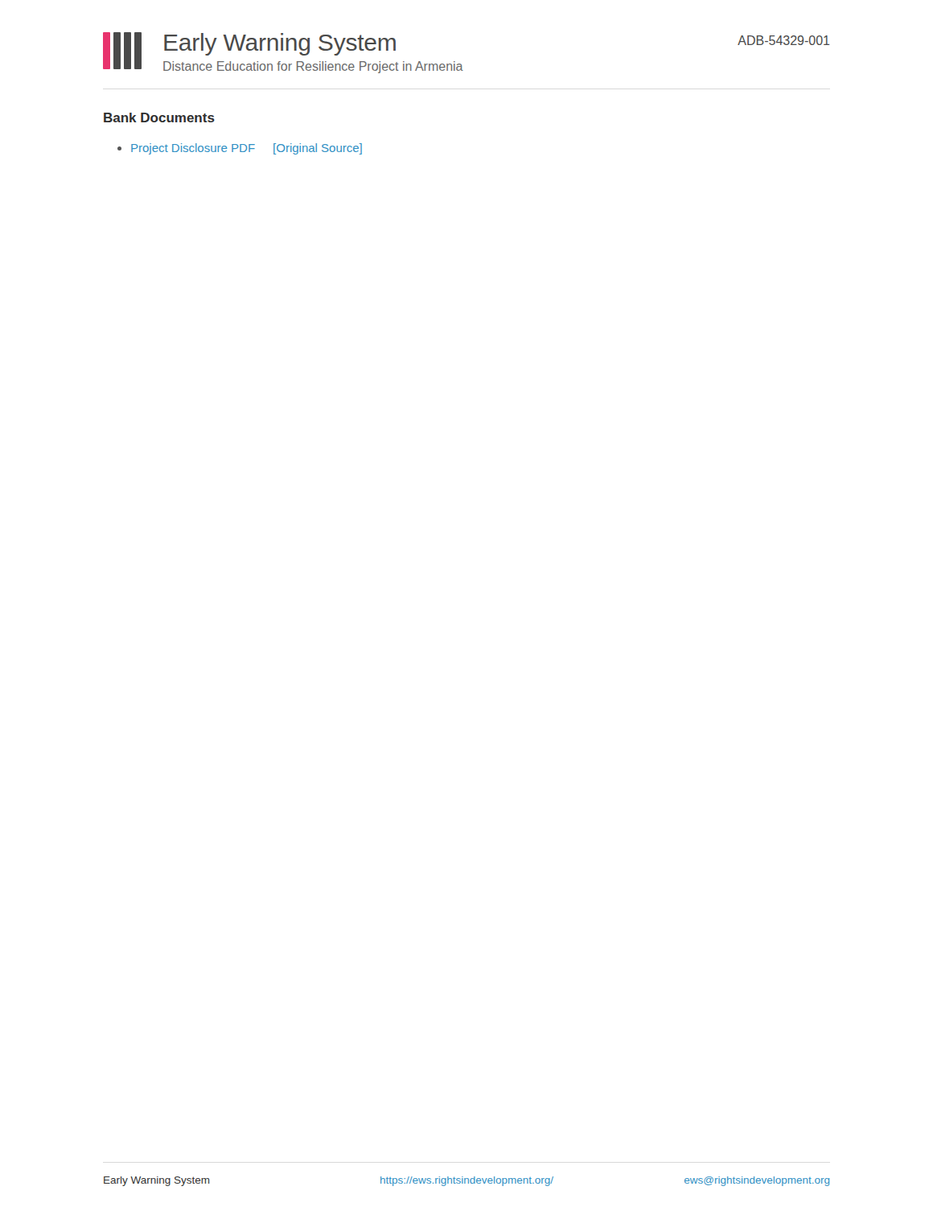Early Warning System
Distance Education for Resilience Project in Armenia
ADB-54329-001
Bank Documents
Project Disclosure PDF[Original Source]
Early Warning System
https://ews.rightsindevelopment.org/
ews@rightsindevelopment.org